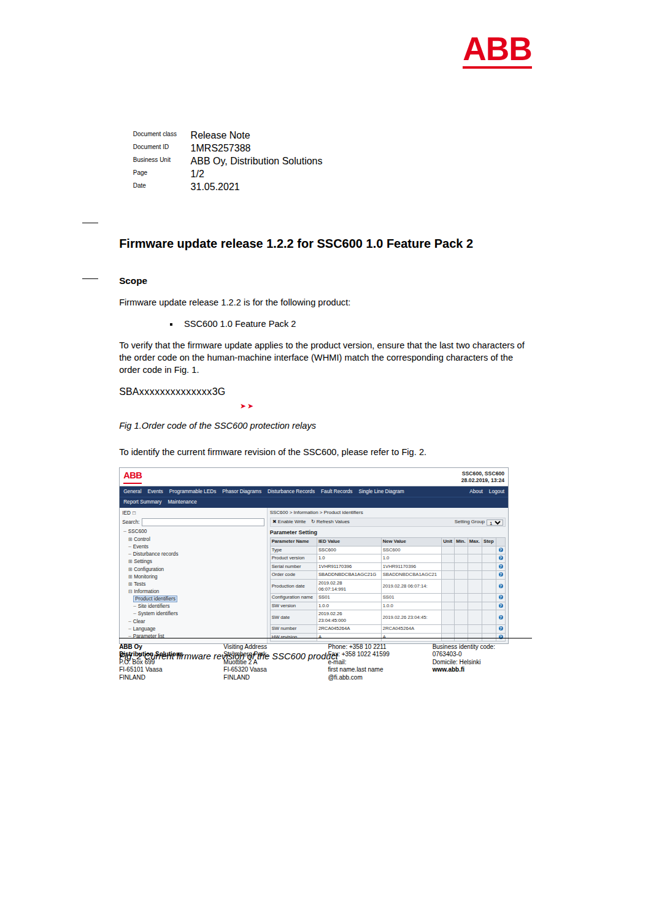ABB
| Document class | Release Note |
| Document ID | 1MRS257388 |
| Business Unit | ABB Oy, Distribution Solutions |
| Page | 1/2 |
| Date | 31.05.2021 |
Firmware update release 1.2.2 for SSC600 1.0 Feature Pack 2
Scope
Firmware update release 1.2.2 is for the following product:
SSC600 1.0 Feature Pack 2
To verify that the firmware update applies to the product version, ensure that the last two characters of the order code on the human-machine interface (WHMI) match the corresponding characters of the order code in Fig. 1.
SBAxxxxxxxxxxxxxx3G
➤➤
Fig 1.Order code of the SSC600 protection relays
To identify the current firmware revision of the SSC600, please refer to Fig. 2.
ABB
SSC600, SSC600
28.02.2019, 13:24
General Events Programmable LEDs Phasor Diagrams Disturbance Records Fault Records Single Line Diagram About Logout
Report Summary Maintenance
IED □
Search:
SSC600
Control
Events
Disturbance records
Settings
Configuration
Monitoring
Tests
Information
Product identifiers
Site identifiers
System identifiers
Clear
Language
Parameter list
SSC600 > Information > Product identifiers
✖ Enable Write ↻ Refresh Values Setting Group 1
Parameter Setting
| Parameter Name | IED Value | New Value | Unit | Min. | Max. | Step | |
| --- | --- | --- | --- | --- | --- | --- | --- |
| Type | SSC600 | SSC600 | | | | | ? |
| Product version | 1.0 | 1.0 | | | | | ? |
| Serial number | 1VHR91170396 | 1VHR91170396 | | | | | ? |
| Order code | SBADDNBDCBA1AGC21G | SBADDNBDCBA1AGC21 | | | | | ? |
| Production date | 2019.02.28 06:07:14:991 | 2019.02.28 06:07:14: | | | | | ? |
| Configuration name | SS01 | SS01 | | | | | ? |
| SW version | 1.0.0 | 1.0.0 | | | | | ? |
| SW date | 2019.02.26 23:04:45:000 | 2019.02.26 23:04:45: | | | | | ? |
| SW number | 2RCA045264A | 2RCA045264A | | | | | ? |
| HW revision | A | A | | | | | ? |
Fig. 2 Current firmware revision of the SSC600 product
ABB Oy
Distribution Solutions
P.O. Box 699
FI-65101 Vaasa
FINLAND
Visiting Address
Strömberg Park,
Muottitie 2 A
FI-65320 Vaasa
FINLAND
Phone: +358 10 2211
Fax: +358 1022 41599
e-mail:
first name.last name
@fi.abb.com
Business identity code:
0763403-0
Domicile: Helsinki
www.abb.fi